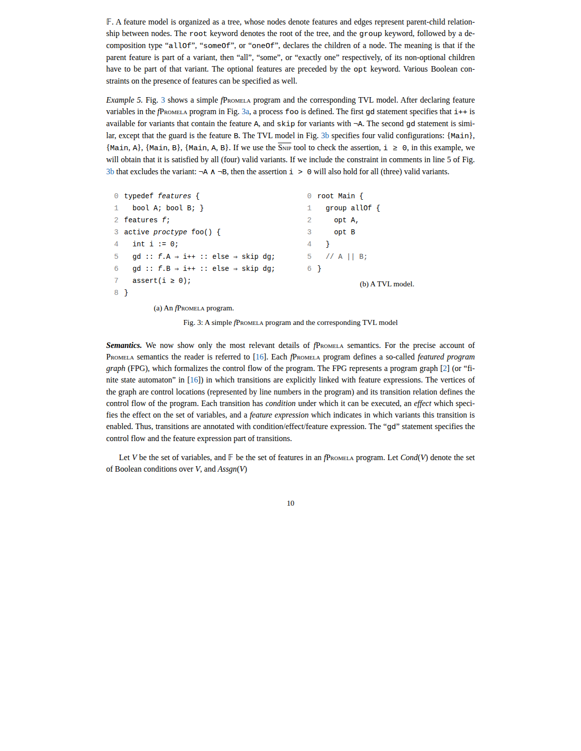𝔽. A feature model is organized as a tree, whose nodes denote features and edges represent parent-child relationship between nodes. The root keyword denotes the root of the tree, and the group keyword, followed by a decomposition type “allOf”, “someOf”, or “oneOf”, declares the children of a node. The meaning is that if the parent feature is part of a variant, then “all”, “some”, or “exactly one” respectively, of its non-optional children have to be part of that variant. The optional features are preceded by the opt keyword. Various Boolean constraints on the presence of features can be specified as well.
Example 5. Fig. 3 shows a simple fPromela program and the corresponding TVL model. After declaring feature variables in the fPromela program in Fig. 3a, a process foo is defined. The first gd statement specifies that i++ is available for variants that contain the feature A, and skip for variants with ¬A. The second gd statement is similar, except that the guard is the feature B. The TVL model in Fig. 3b specifies four valid configurations: {Main}, {Main, A}, {Main, B}, {Main, A, B}. If we use the Snip tool to check the assertion, i ≥ 0, in this example, we will obtain that it is satisfied by all (four) valid variants. If we include the constraint in comments in line 5 of Fig. 3b that excludes the variant: ¬A ∧ ¬B, then the assertion i > 0 will also hold for all (three) valid variants.
| 0 | typedef features { |
| 1 | bool A; bool B; } |
| 2 | features f ; |
| 3 | active proctype foo() { |
| 4 | int i := 0; |
| 5 | gd :: f .A ⇒ i++ :: else ⇒ skip dg; |
| 6 | gd :: f .B ⇒ i++ :: else ⇒ skip dg; |
| 7 | assert(i ≥ 0); |
| 8 | } |
(a) An fPromela program.
| 0 | root Main { |
| 1 | group allOf { |
| 2 | opt A, |
| 3 | opt B |
| 4 | } |
| 5 | // A // B; |
| 6 | } |
(b) A TVL model.
Fig. 3: A simple fPromela program and the corresponding TVL model
Semantics.
We now show only the most relevant details of fPromela semantics. For the precise account of Promela semantics the reader is referred to [16]. Each fPromela program defines a so-called featured program graph (FPG), which formalizes the control flow of the program. The FPG represents a program graph [2] (or “finite state automaton” in [16]) in which transitions are explicitly linked with feature expressions. The vertices of the graph are control locations (represented by line numbers in the program) and its transition relation defines the control flow of the program. Each transition has condition under which it can be executed, an effect which specifies the effect on the set of variables, and a feature expression which indicates in which variants this transition is enabled. Thus, transitions are annotated with condition/effect/feature expression. The “gd” statement specifies the control flow and the feature expression part of transitions.
Let V be the set of variables, and 𝔽 be the set of features in an fPromela program. Let Cond(V) denote the set of Boolean conditions over V, and Assgn(V)
10